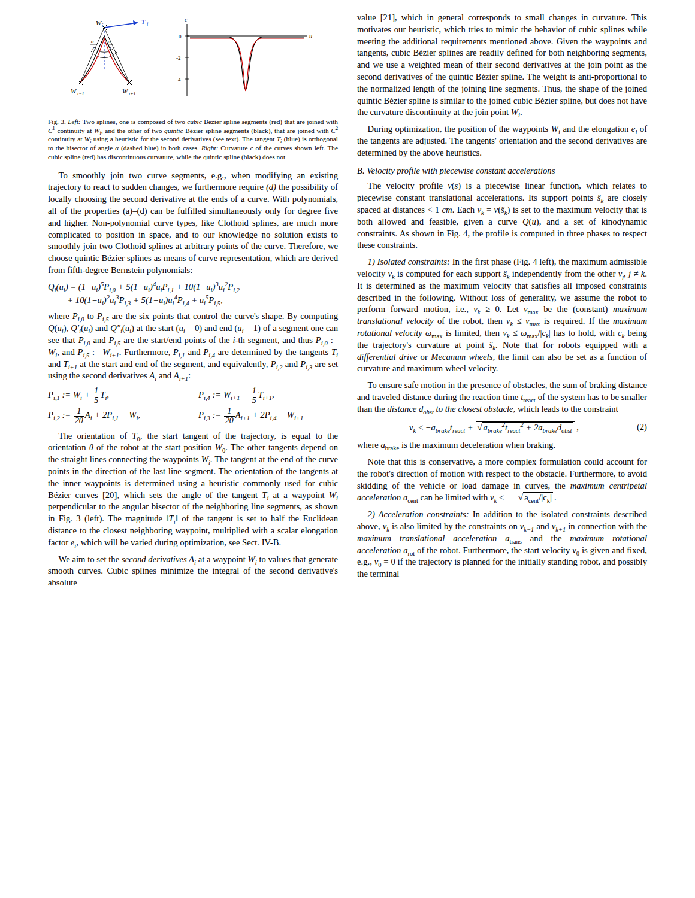W i T i α 2 α 2 W i−1 W i+1 c u 0 -2 -4
Fig. 3. Left: Two splines, one is composed of two cubic Bézier spline segments (red) that are joined with C1 continuity at Wi, and the other of two quintic Bézier spline segments (black), that are joined with C2 continuity at Wi using a heuristic for the second derivatives (see text). The tangent Ti (blue) is orthogonal to the bisector of angle α (dashed blue) in both cases. Right: Curvature c of the curves shown left. The cubic spline (red) has discontinuous curvature, while the quintic spline (black) does not.
To smoothly join two curve segments, e.g., when modifying an existing trajectory to react to sudden changes, we furthermore require (d) the possibility of locally choosing the second derivative at the ends of a curve. With polynomials, all of the properties (a)–(d) can be fulfilled simultaneously only for degree five and higher. Non-polynomial curve types, like Clothoid splines, are much more complicated to position in space, and to our knowledge no solution exists to smoothly join two Clothoid splines at arbitrary points of the curve. Therefore, we choose quintic Bézier splines as means of curve representation, which are derived from fifth-degree Bernstein polynomials:
Qi(ui) = (1−ui)5Pi,0 + 5(1−ui)4uiPi,1 + 10(1−ui)3ui2Pi,2 + 10(1−ui)2ui3Pi,3 + 5(1−ui)ui4Pi,4 + ui5Pi,5,
where Pi,0 to Pi,5 are the six points that control the curve's shape. By computing Q(ui), Q′i(ui) and Q″i(ui) at the start (ui = 0) and end (ui = 1) of a segment one can see that Pi,0 and Pi,5 are the start/end points of the i-th segment, and thus Pi,0 := Wi, and Pi,5 := Wi+1. Furthermore, Pi,1 and Pi,4 are determined by the tangents Ti and Ti+1 at the start and end of the segment, and equivalently, Pi,2 and Pi,3 are set using the second derivatives Ai and Ai+1:
Pi,1 := Wi + 15 Ti,
Pi,4 := Wi+1 − 15 Ti+1,
Pi,2 := 120 Ai + 2Pi,1 − Wi,
Pi,3 := 120 Ai+1 + 2Pi,4 − Wi+1
The orientation of T0, the start tangent of the trajectory, is equal to the orientation θ of the robot at the start position W0. The other tangents depend on the straight lines connecting the waypoints Wi. The tangent at the end of the curve points in the direction of the last line segment. The orientation of the tangents at the inner waypoints is determined using a heuristic commonly used for cubic Bézier curves [20], which sets the angle of the tangent Ti at a waypoint Wi perpendicular to the angular bisector of the neighboring line segments, as shown in Fig. 3 (left). The magnitude ‖Ti‖ of the tangent is set to half the Euclidean distance to the closest neighboring waypoint, multiplied with a scalar elongation factor ei, which will be varied during optimization, see Sect. IV-B.
We aim to set the second derivatives Ai at a waypoint Wi to values that generate smooth curves. Cubic splines minimize the integral of the second derivative's absolute
value [21], which in general corresponds to small changes in curvature. This motivates our heuristic, which tries to mimic the behavior of cubic splines while meeting the additional requirements mentioned above. Given the waypoints and tangents, cubic Bézier splines are readily defined for both neighboring segments, and we use a weighted mean of their second derivatives at the join point as the second derivatives of the quintic Bézier spline. The weight is anti-proportional to the normalized length of the joining line segments. Thus, the shape of the joined quintic Bézier spline is similar to the joined cubic Bézier spline, but does not have the curvature discontinuity at the join point Wi.
During optimization, the position of the waypoints Wi and the elongation ei of the tangents are adjusted. The tangents' orientation and the second derivatives are determined by the above heuristics.
B. Velocity profile with piecewise constant accelerations
The velocity profile v(s) is a piecewise linear function, which relates to piecewise constant translational accelerations. Its support points ŝk are closely spaced at distances < 1 cm. Each vk = v(ŝk) is set to the maximum velocity that is both allowed and feasible, given a curve Q(u), and a set of kinodynamic constraints. As shown in Fig. 4, the profile is computed in three phases to respect these constraints.
1) Isolated constraints: In the first phase (Fig. 4 left), the maximum admissible velocity vk is computed for each support ŝk independently from the other vj, j ≠ k. It is determined as the maximum velocity that satisfies all imposed constraints described in the following. Without loss of generality, we assume the robot to perform forward motion, i.e., vk ≥ 0. Let vmax be the (constant) maximum translational velocity of the robot, then vk ≤ vmax is required. If the maximum rotational velocity ωmax is limited, then vk ≤ ωmax/|ck| has to hold, with ck being the trajectory's curvature at point ŝk. Note that for robots equipped with a differential drive or Mecanum wheels, the limit can also be set as a function of curvature and maximum wheel velocity.
To ensure safe motion in the presence of obstacles, the sum of braking distance and traveled distance during the reaction time treact of the system has to be smaller than the distance dobst to the closest obstacle, which leads to the constraint
vk ≤ −abraketreact + √abrake2treact2 + 2abrakedobst ,
(2)
where abrake is the maximum deceleration when braking.
Note that this is conservative, a more complex formulation could account for the robot's direction of motion with respect to the obstacle. Furthermore, to avoid skidding of the vehicle or load damage in curves, the maximum centripetal acceleration acent can be limited with vk ≤ √acent/|ck|.
2) Acceleration constraints: In addition to the isolated constraints described above, vk is also limited by the constraints on vk−1 and vk+1 in connection with the maximum translational acceleration atrans and the maximum rotational acceleration arot of the robot. Furthermore, the start velocity v0 is given and fixed, e.g., v0 = 0 if the trajectory is planned for the initially standing robot, and possibly the terminal